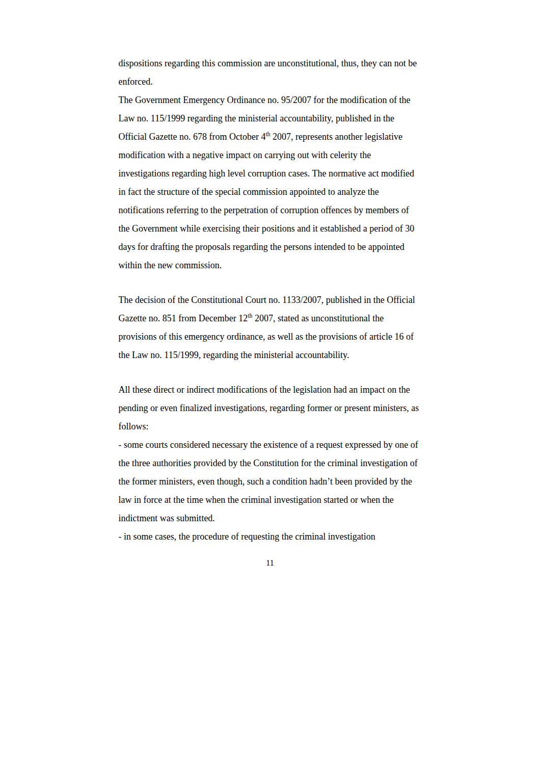dispositions regarding this commission are unconstitutional, thus, they can not be enforced.
The Government Emergency Ordinance no. 95/2007 for the modification of the Law no. 115/1999 regarding the ministerial accountability, published in the Official Gazette no. 678 from October 4th 2007, represents another legislative modification with a negative impact on carrying out with celerity the investigations regarding high level corruption cases. The normative act modified in fact the structure of the special commission appointed to analyze the notifications referring to the perpetration of corruption offences by members of the Government while exercising their positions and it established a period of 30 days for drafting the proposals regarding the persons intended to be appointed within the new commission.
The decision of the Constitutional Court no. 1133/2007, published in the Official Gazette no. 851 from December 12th 2007, stated as unconstitutional the provisions of this emergency ordinance, as well as the provisions of article 16 of the Law no. 115/1999, regarding the ministerial accountability.
All these direct or indirect modifications of the legislation had an impact on the pending or even finalized investigations, regarding former or present ministers, as follows:
- some courts considered necessary the existence of a request expressed by one of the three authorities provided by the Constitution for the criminal investigation of the former ministers, even though, such a condition hadn’t been provided by the law in force at the time when the criminal investigation started or when the indictment was submitted.
- in some cases, the procedure of requesting the criminal investigation
11